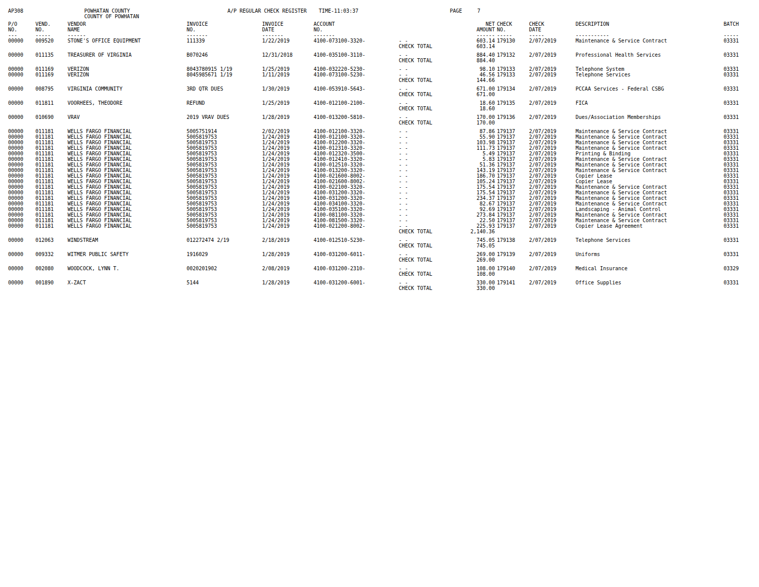AP308 POWHATAN COUNTY A/P REGULAR CHECK REGISTER TIME-11:03:37 PAGE 7 COUNTY OF POWHATAN
| P/O NO. | VEND. NO. | VENDOR NAME | INVOICE NO. | INVOICE DATE | ACCOUNT NO. | | NET AMOUNT | CHECK NO. | CHECK DATE | DESCRIPTION | BATCH |
| --- | --- | --- | --- | --- | --- | --- | --- | --- | --- | --- | --- |
| --- | ----- | ------ | ------- | ------- | ------- | | ------ | ----- | ----- | ----------- | ----- |
| 00000 | 009520 | STONE'S OFFICE EQUIPMENT | 111339 | 1/22/2019 | 4100-073100-3320- | - - | 603.14 | 179130 | 2/07/2019 | Maintenance & Service Contract | 03331 |
| | | | | | | CHECK TOTAL | 603.14 | | | | |
| 00000 | 011135 | TREASURER OF VIRGINIA | B070246 | 12/31/2018 | 4100-035100-3110- | - - | 884.40 | 179132 | 2/07/2019 | Professional Health Services | 03331 |
| | | | | | | CHECK TOTAL | 884.40 | | | | |
| 00000 | 011169 | VERIZON | 8043780915 1/19 | 1/25/2019 | 4100-032220-5230- | - - | 98.10 | 179133 | 2/07/2019 | Telephone System | 03331 |
| 00000 | 011169 | VERIZON | 8045985671 1/19 | 1/11/2019 | 4100-073100-5230- | - - | 46.56 | 179133 | 2/07/2019 | Telephone Services | 03331 |
| | | | | | | CHECK TOTAL | 144.66 | | | | |
| 00000 | 008795 | VIRGINIA COMMUNITY | 3RD QTR DUES | 1/30/2019 | 4100-053910-5643- | - - | 671.00 | 179134 | 2/07/2019 | PCCAA Services - Federal CSBG | 03331 |
| | | | | | | CHECK TOTAL | 671.00 | | | | |
| 00000 | 011811 | VOORHEES, THEODORE | REFUND | 1/25/2019 | 4100-012100-2100- | - - | 18.60 | 179135 | 2/07/2019 | FICA | 03331 |
| | | | | | | CHECK TOTAL | 18.60 | | | | |
| 00000 | 010690 | VRAV | 2019 VRAV DUES | 1/28/2019 | 4100-013200-5810- | - - | 170.00 | 179136 | 2/07/2019 | Dues/Association Memberships | 03331 |
| | | | | | | CHECK TOTAL | 170.00 | | | | |
| 00000 | 011181 | WELLS FARGO FINANCIAL | 5005751914 | 2/02/2019 | 4100-012100-3320- | - - | 87.86 | 179137 | 2/07/2019 | Maintenance & Service Contract | 03331 |
| 00000 | 011181 | WELLS FARGO FINANCIAL | 5005819753 | 1/24/2019 | 4100-012100-3320- | - - | 55.90 | 179137 | 2/07/2019 | Maintenance & Service Contract | 03331 |
| 00000 | 011181 | WELLS FARGO FINANCIAL | 5005819753 | 1/24/2019 | 4100-012200-3320- | - - | 103.98 | 179137 | 2/07/2019 | Maintenance & Service Contract | 03331 |
| 00000 | 011181 | WELLS FARGO FINANCIAL | 5005819753 | 1/24/2019 | 4100-012310-3320- | - - | 111.73 | 179137 | 2/07/2019 | Maintenance & Service Contract | 03331 |
| 00000 | 011181 | WELLS FARGO FINANCIAL | 5005819753 | 1/24/2019 | 4100-012320-3500- | - - | 5.49 | 179137 | 2/07/2019 | Printing & Binding | 03331 |
| 00000 | 011181 | WELLS FARGO FINANCIAL | 5005819753 | 1/24/2019 | 4100-012410-3320- | - - | 5.83 | 179137 | 2/07/2019 | Maintenance & Service Contract | 03331 |
| 00000 | 011181 | WELLS FARGO FINANCIAL | 5005819753 | 1/24/2019 | 4100-012510-3320- | - - | 51.36 | 179137 | 2/07/2019 | Maintenance & Service Contract | 03331 |
| 00000 | 011181 | WELLS FARGO FINANCIAL | 5005819753 | 1/24/2019 | 4100-013200-3320- | - - | 143.19 | 179137 | 2/07/2019 | Maintenance & Service Contract | 03331 |
| 00000 | 011181 | WELLS FARGO FINANCIAL | 5005819753 | 1/24/2019 | 4100-021600-8002- | - - | 186.70 | 179137 | 2/07/2019 | Copier Lease | 03331 |
| 00000 | 011181 | WELLS FARGO FINANCIAL | 5005819753 | 1/24/2019 | 4100-021600-8002- | - - | 105.24 | 179137 | 2/07/2019 | Copier Lease | 03331 |
| 00000 | 011181 | WELLS FARGO FINANCIAL | 5005819753 | 1/24/2019 | 4100-022100-3320- | - - | 175.54 | 179137 | 2/07/2019 | Maintenance & Service Contract | 03331 |
| 00000 | 011181 | WELLS FARGO FINANCIAL | 5005819753 | 1/24/2019 | 4100-031200-3320- | - - | 175.54 | 179137 | 2/07/2019 | Maintenance & Service Contract | 03331 |
| 00000 | 011181 | WELLS FARGO FINANCIAL | 5005819753 | 1/24/2019 | 4100-031200-3320- | - - | 234.37 | 179137 | 2/07/2019 | Maintenance & Service Contract | 03331 |
| 00000 | 011181 | WELLS FARGO FINANCIAL | 5005819753 | 1/24/2019 | 4100-034100-3320- | - - | 82.67 | 179137 | 2/07/2019 | Maintenance & Service Contract | 03331 |
| 00000 | 011181 | WELLS FARGO FINANCIAL | 5005819753 | 1/24/2019 | 4100-035100-3320- | - - | 92.69 | 179137 | 2/07/2019 | Landscaping - Animal Control | 03331 |
| 00000 | 011181 | WELLS FARGO FINANCIAL | 5005819753 | 1/24/2019 | 4100-081100-3320- | - - | 273.84 | 179137 | 2/07/2019 | Maintenance & Service Contract | 03331 |
| 00000 | 011181 | WELLS FARGO FINANCIAL | 5005819753 | 1/24/2019 | 4100-081500-3320- | - - | 22.50 | 179137 | 2/07/2019 | Maintenance & Service Contract | 03331 |
| 00000 | 011181 | WELLS FARGO FINANCIAL | 5005819753 | 1/24/2019 | 4100-021200-8002- | - - | 225.93 | 179137 | 2/07/2019 | Copier Lease Agreement | 03331 |
| | | | | | | CHECK TOTAL | 2,140.36 | | | | |
| 00000 | 012063 | WINDSTREAM | 012272474 2/19 | 2/18/2019 | 4100-012510-5230- | - - | 745.05 | 179138 | 2/07/2019 | Telephone Services | 03331 |
| | | | | | | CHECK TOTAL | 745.05 | | | | |
| 00000 | 009332 | WITMER PUBLIC SAFETY | 1916029 | 1/28/2019 | 4100-031200-6011- | - - | 269.00 | 179139 | 2/07/2019 | Uniforms | 03331 |
| | | | | | | CHECK TOTAL | 269.00 | | | | |
| 00000 | 002080 | WOODCOCK, LYNN T. | 0020201902 | 2/08/2019 | 4100-031200-2310- | - - | 108.00 | 179140 | 2/07/2019 | Medical Insurance | 03329 |
| | | | | | | CHECK TOTAL | 108.00 | | | | |
| 00000 | 001890 | X-ZACT | 5144 | 1/28/2019 | 4100-031200-6001- | - - | 330.00 | 179141 | 2/07/2019 | Office Supplies | 03331 |
| | | | | | | CHECK TOTAL | 330.00 | | | | |